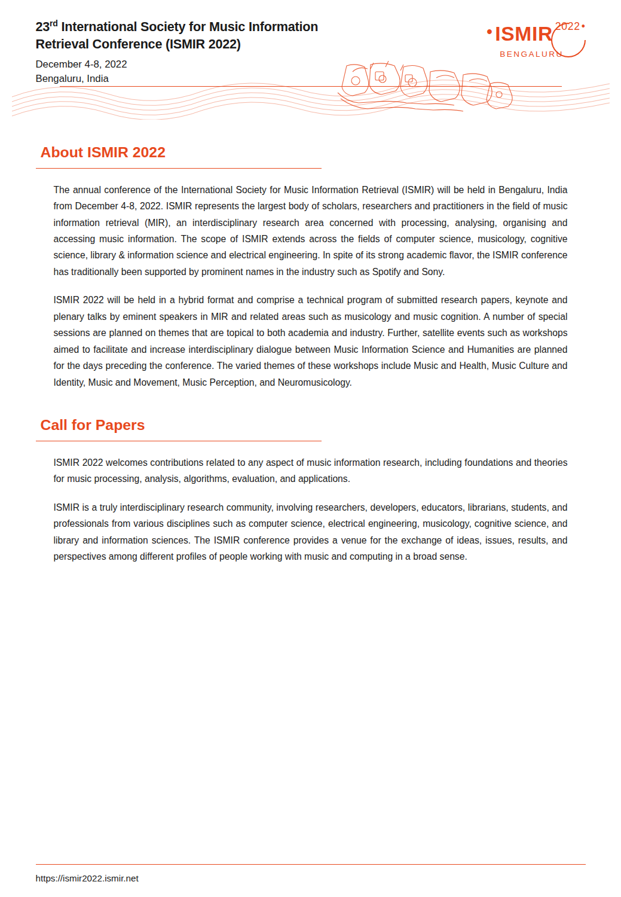23rd International Society for Music Information
Retrieval Conference (ISMIR 2022)
December 4-8, 2022
Bengaluru, India
ISMIR2022
BENGALURU
About ISMIR 2022
The annual conference of the International Society for Music Information Retrieval (ISMIR) will be held in Bengaluru, India from December 4-8, 2022. ISMIR represents the largest body of scholars, researchers and practitioners in the field of music information retrieval (MIR), an interdisciplinary research area concerned with processing, analysing, organising and accessing music information. The scope of ISMIR extends across the fields of computer science, musicology, cognitive science, library & information science and electrical engineering. In spite of its strong academic flavor, the ISMIR conference has traditionally been supported by prominent names in the industry such as Spotify and Sony.
ISMIR 2022 will be held in a hybrid format and comprise a technical program of submitted research papers, keynote and plenary talks by eminent speakers in MIR and related areas such as musicology and music cognition. A number of special sessions are planned on themes that are topical to both academia and industry. Further, satellite events such as workshops aimed to facilitate and increase interdisciplinary dialogue between Music Information Science and Humanities are planned for the days preceding the conference. The varied themes of these workshops include Music and Health, Music Culture and Identity, Music and Movement, Music Perception, and Neuromusicology.
Call for Papers
ISMIR 2022 welcomes contributions related to any aspect of music information research, including foundations and theories for music processing, analysis, algorithms, evaluation, and applications.
ISMIR is a truly interdisciplinary research community, involving researchers, developers, educators, librarians, students, and professionals from various disciplines such as computer science, electrical engineering, musicology, cognitive science, and library and information sciences. The ISMIR conference provides a venue for the exchange of ideas, issues, results, and perspectives among different profiles of people working with music and computing in a broad sense.
https://ismir2022.ismir.net